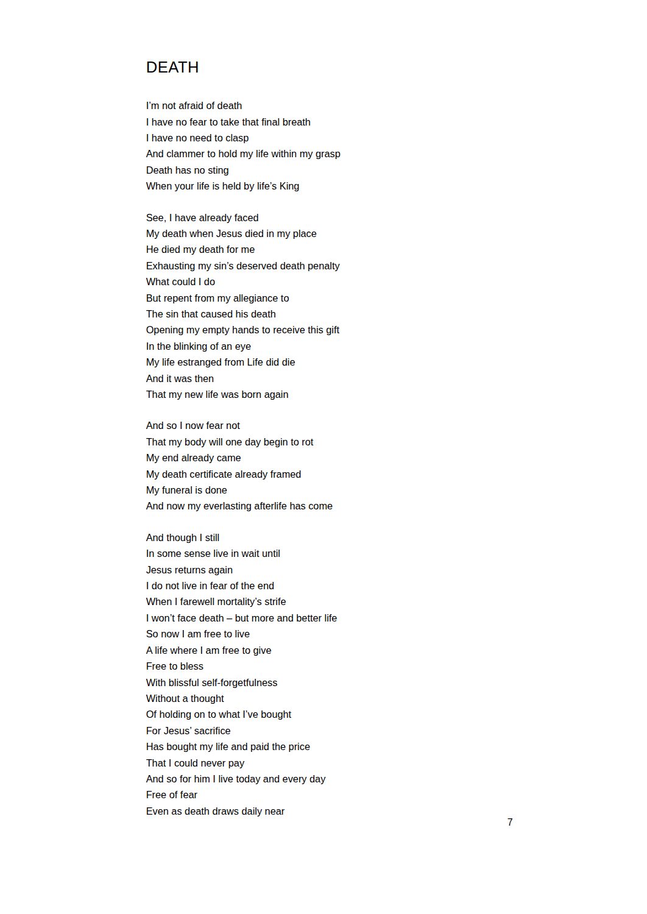DEATH
I’m not afraid of death
I have no fear to take that final breath
I have no need to clasp
And clammer to hold my life within my grasp
Death has no sting
When your life is held by life’s King
See, I have already faced
My death when Jesus died in my place
He died my death for me
Exhausting my sin’s deserved death penalty
What could I do
But repent from my allegiance to
The sin that caused his death
Opening my empty hands to receive this gift
In the blinking of an eye
My life estranged from Life did die
And it was then
That my new life was born again
And so I now fear not
That my body will one day begin to rot
My end already came
My death certificate already framed
My funeral is done
And now my everlasting afterlife has come
And though I still
In some sense live in wait until
Jesus returns again
I do not live in fear of the end
When I farewell mortality’s strife
I won’t face death – but more and better life
So now I am free to live
A life where I am free to give
Free to bless
With blissful self-forgetfulness
Without a thought
Of holding on to what I’ve bought
For Jesus’ sacrifice
Has bought my life and paid the price
That I could never pay
And so for him I live today and every day
Free of fear
Even as death draws daily near
7